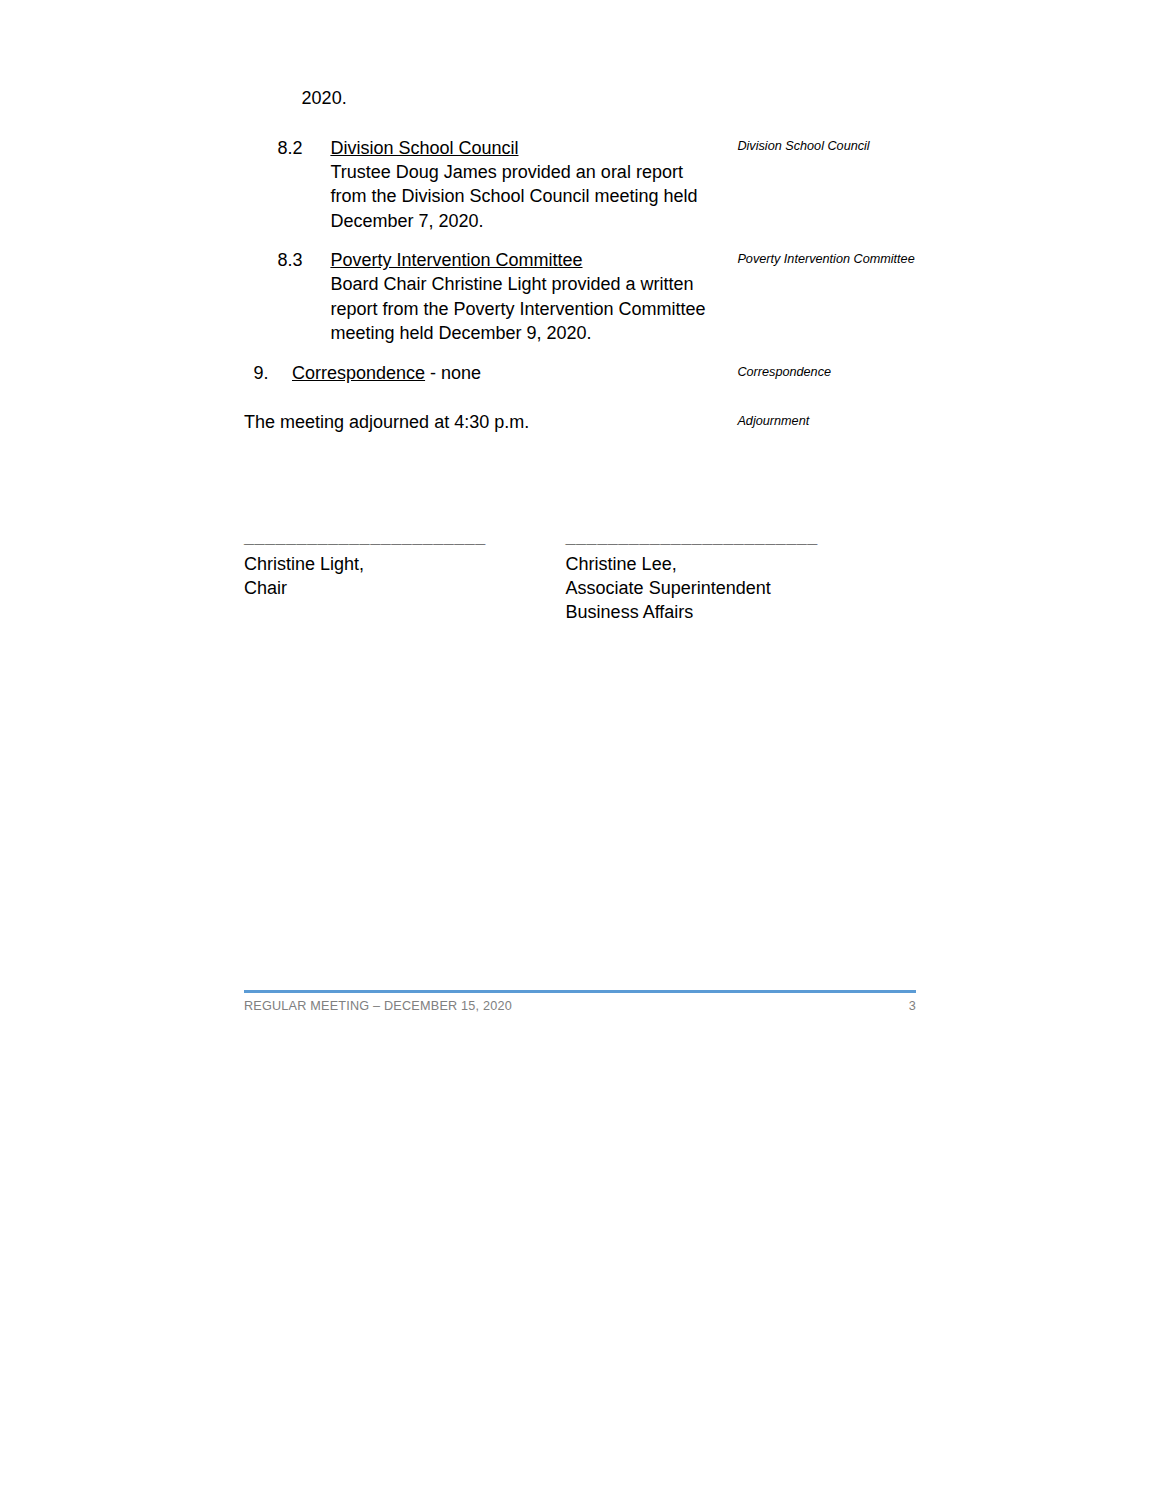2020.
8.2
Division School Council
Trustee Doug James provided an oral report from the Division School Council meeting held December 7, 2020.
Division School Council
8.3
Poverty Intervention Committee
Board Chair Christine Light provided a written report from the Poverty Intervention Committee meeting held December 9, 2020.
Poverty Intervention Committee
9.
Correspondence - none
Correspondence
The meeting adjourned at 4:30 p.m.
Adjournment
_______________________
Christine Light,
Chair
________________________
Christine Lee,
Associate Superintendent
Business Affairs
REGULAR MEETING – DECEMBER 15, 2020 3